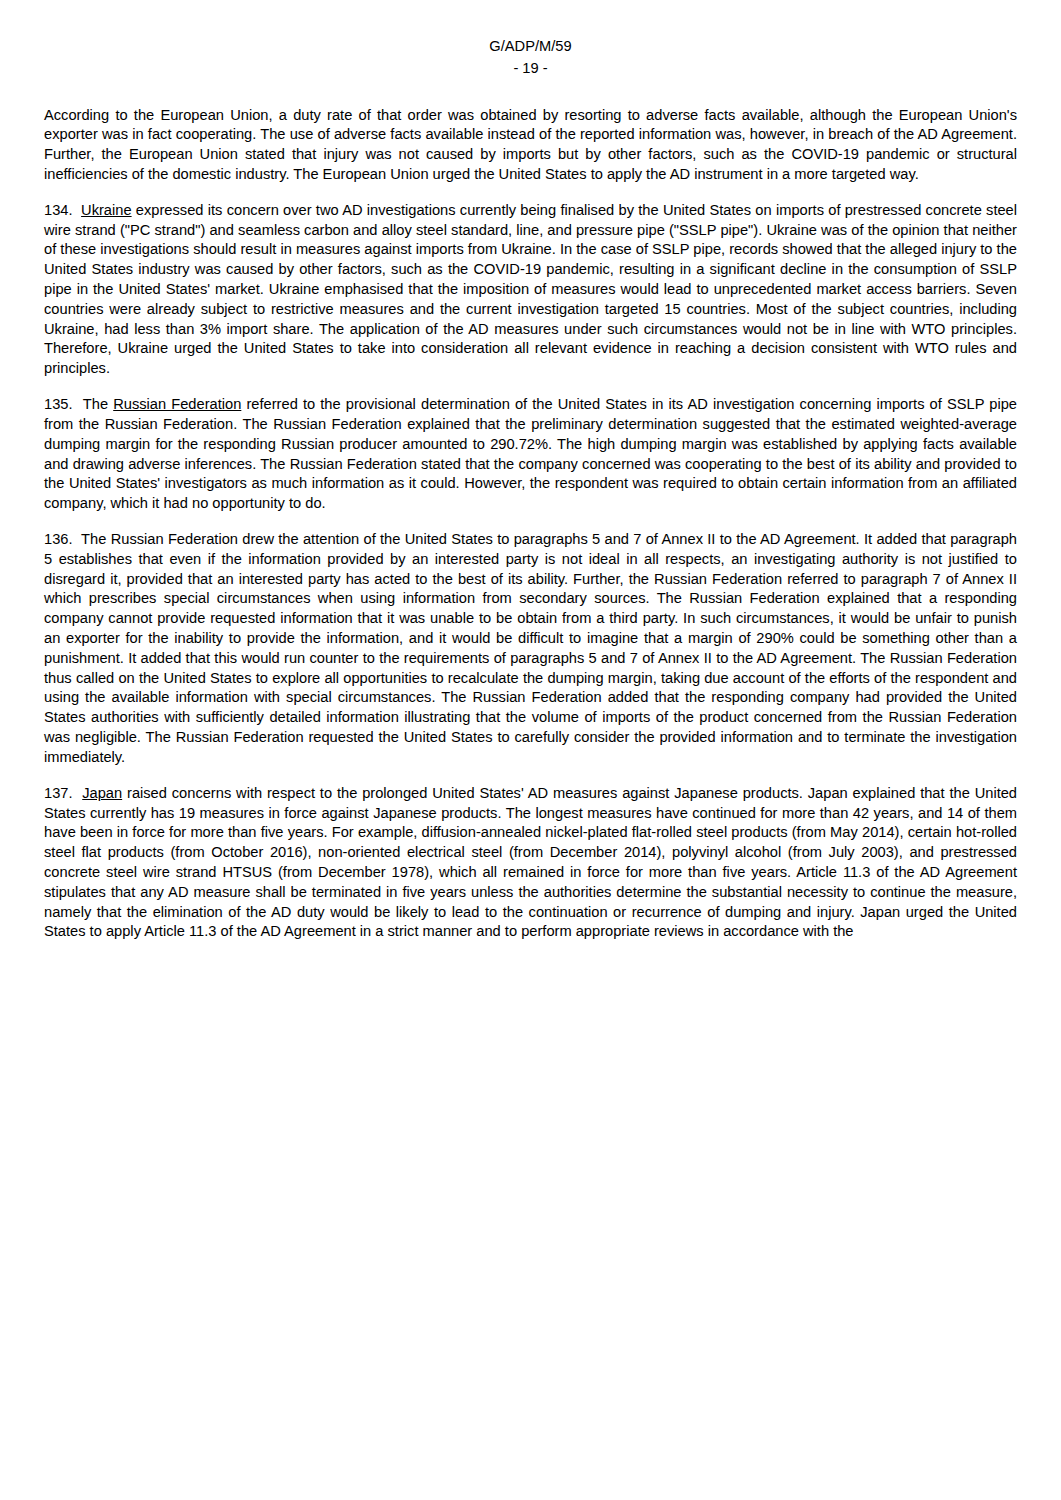G/ADP/M/59
- 19 -
According to the European Union, a duty rate of that order was obtained by resorting to adverse facts available, although the European Union's exporter was in fact cooperating. The use of adverse facts available instead of the reported information was, however, in breach of the AD Agreement. Further, the European Union stated that injury was not caused by imports but by other factors, such as the COVID-19 pandemic or structural inefficiencies of the domestic industry. The European Union urged the United States to apply the AD instrument in a more targeted way.
134. Ukraine expressed its concern over two AD investigations currently being finalised by the United States on imports of prestressed concrete steel wire strand ("PC strand") and seamless carbon and alloy steel standard, line, and pressure pipe ("SSLP pipe"). Ukraine was of the opinion that neither of these investigations should result in measures against imports from Ukraine. In the case of SSLP pipe, records showed that the alleged injury to the United States industry was caused by other factors, such as the COVID-19 pandemic, resulting in a significant decline in the consumption of SSLP pipe in the United States' market. Ukraine emphasised that the imposition of measures would lead to unprecedented market access barriers. Seven countries were already subject to restrictive measures and the current investigation targeted 15 countries. Most of the subject countries, including Ukraine, had less than 3% import share. The application of the AD measures under such circumstances would not be in line with WTO principles. Therefore, Ukraine urged the United States to take into consideration all relevant evidence in reaching a decision consistent with WTO rules and principles.
135. The Russian Federation referred to the provisional determination of the United States in its AD investigation concerning imports of SSLP pipe from the Russian Federation. The Russian Federation explained that the preliminary determination suggested that the estimated weighted-average dumping margin for the responding Russian producer amounted to 290.72%. The high dumping margin was established by applying facts available and drawing adverse inferences. The Russian Federation stated that the company concerned was cooperating to the best of its ability and provided to the United States' investigators as much information as it could. However, the respondent was required to obtain certain information from an affiliated company, which it had no opportunity to do.
136. The Russian Federation drew the attention of the United States to paragraphs 5 and 7 of Annex II to the AD Agreement. It added that paragraph 5 establishes that even if the information provided by an interested party is not ideal in all respects, an investigating authority is not justified to disregard it, provided that an interested party has acted to the best of its ability. Further, the Russian Federation referred to paragraph 7 of Annex II which prescribes special circumstances when using information from secondary sources. The Russian Federation explained that a responding company cannot provide requested information that it was unable to be obtain from a third party. In such circumstances, it would be unfair to punish an exporter for the inability to provide the information, and it would be difficult to imagine that a margin of 290% could be something other than a punishment. It added that this would run counter to the requirements of paragraphs 5 and 7 of Annex II to the AD Agreement. The Russian Federation thus called on the United States to explore all opportunities to recalculate the dumping margin, taking due account of the efforts of the respondent and using the available information with special circumstances. The Russian Federation added that the responding company had provided the United States authorities with sufficiently detailed information illustrating that the volume of imports of the product concerned from the Russian Federation was negligible. The Russian Federation requested the United States to carefully consider the provided information and to terminate the investigation immediately.
137. Japan raised concerns with respect to the prolonged United States' AD measures against Japanese products. Japan explained that the United States currently has 19 measures in force against Japanese products. The longest measures have continued for more than 42 years, and 14 of them have been in force for more than five years. For example, diffusion-annealed nickel-plated flat-rolled steel products (from May 2014), certain hot-rolled steel flat products (from October 2016), non-oriented electrical steel (from December 2014), polyvinyl alcohol (from July 2003), and prestressed concrete steel wire strand HTSUS (from December 1978), which all remained in force for more than five years. Article 11.3 of the AD Agreement stipulates that any AD measure shall be terminated in five years unless the authorities determine the substantial necessity to continue the measure, namely that the elimination of the AD duty would be likely to lead to the continuation or recurrence of dumping and injury. Japan urged the United States to apply Article 11.3 of the AD Agreement in a strict manner and to perform appropriate reviews in accordance with the